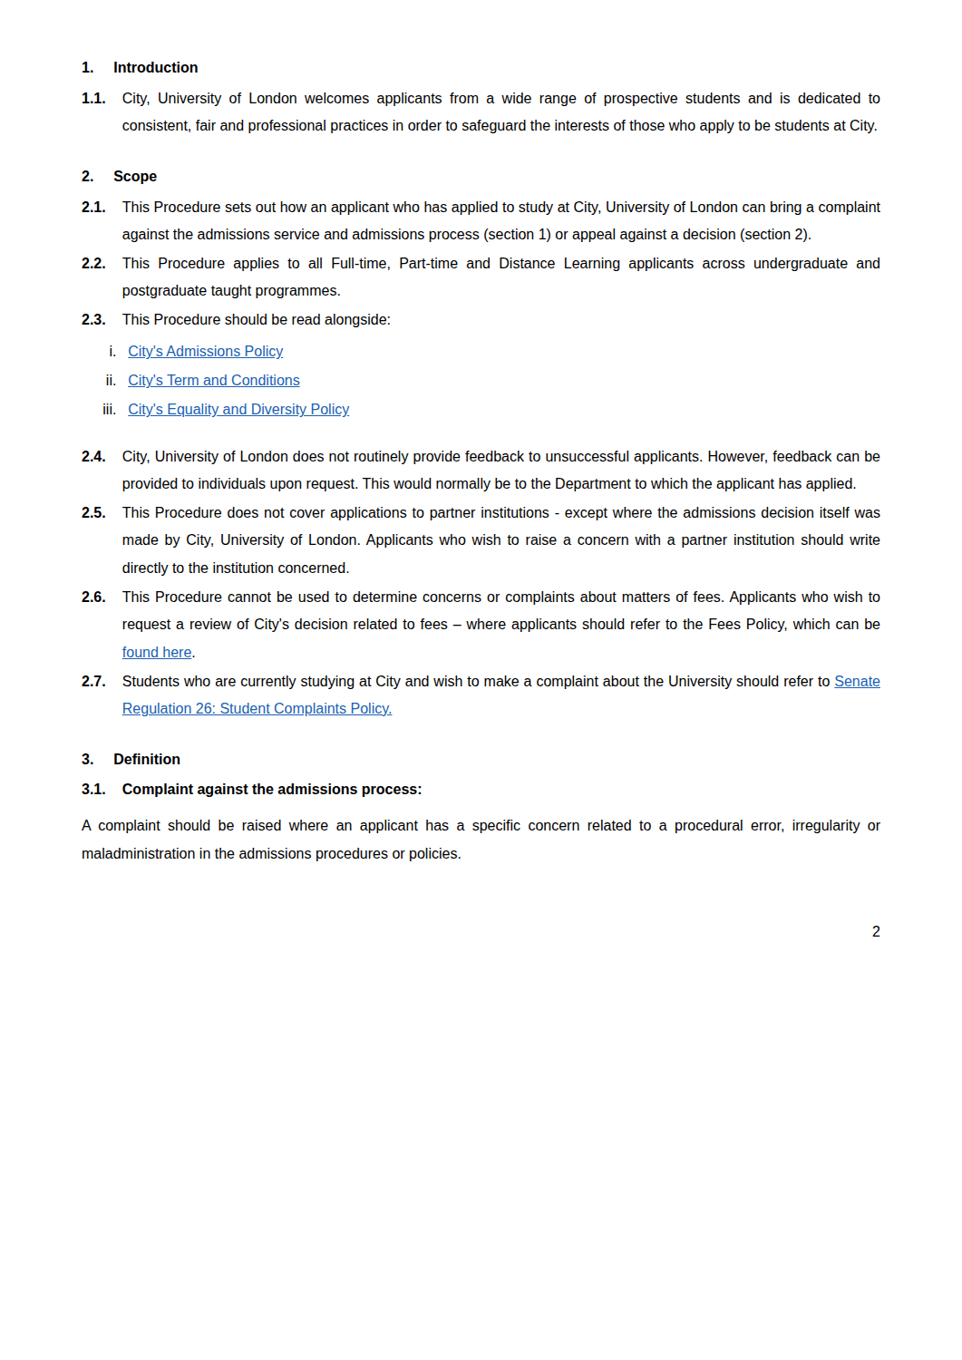1. Introduction
1.1. City, University of London welcomes applicants from a wide range of prospective students and is dedicated to consistent, fair and professional practices in order to safeguard the interests of those who apply to be students at City.
2. Scope
2.1. This Procedure sets out how an applicant who has applied to study at City, University of London can bring a complaint against the admissions service and admissions process (section 1) or appeal against a decision (section 2).
2.2. This Procedure applies to all Full-time, Part-time and Distance Learning applicants across undergraduate and postgraduate taught programmes.
2.3. This Procedure should be read alongside:
i. City's Admissions Policy
ii. City's Term and Conditions
iii. City's Equality and Diversity Policy
2.4. City, University of London does not routinely provide feedback to unsuccessful applicants. However, feedback can be provided to individuals upon request. This would normally be to the Department to which the applicant has applied.
2.5. This Procedure does not cover applications to partner institutions - except where the admissions decision itself was made by City, University of London. Applicants who wish to raise a concern with a partner institution should write directly to the institution concerned.
2.6. This Procedure cannot be used to determine concerns or complaints about matters of fees. Applicants who wish to request a review of City's decision related to fees – where applicants should refer to the Fees Policy, which can be found here.
2.7. Students who are currently studying at City and wish to make a complaint about the University should refer to Senate Regulation 26: Student Complaints Policy.
3. Definition
3.1. Complaint against the admissions process:
A complaint should be raised where an applicant has a specific concern related to a procedural error, irregularity or maladministration in the admissions procedures or policies.
2